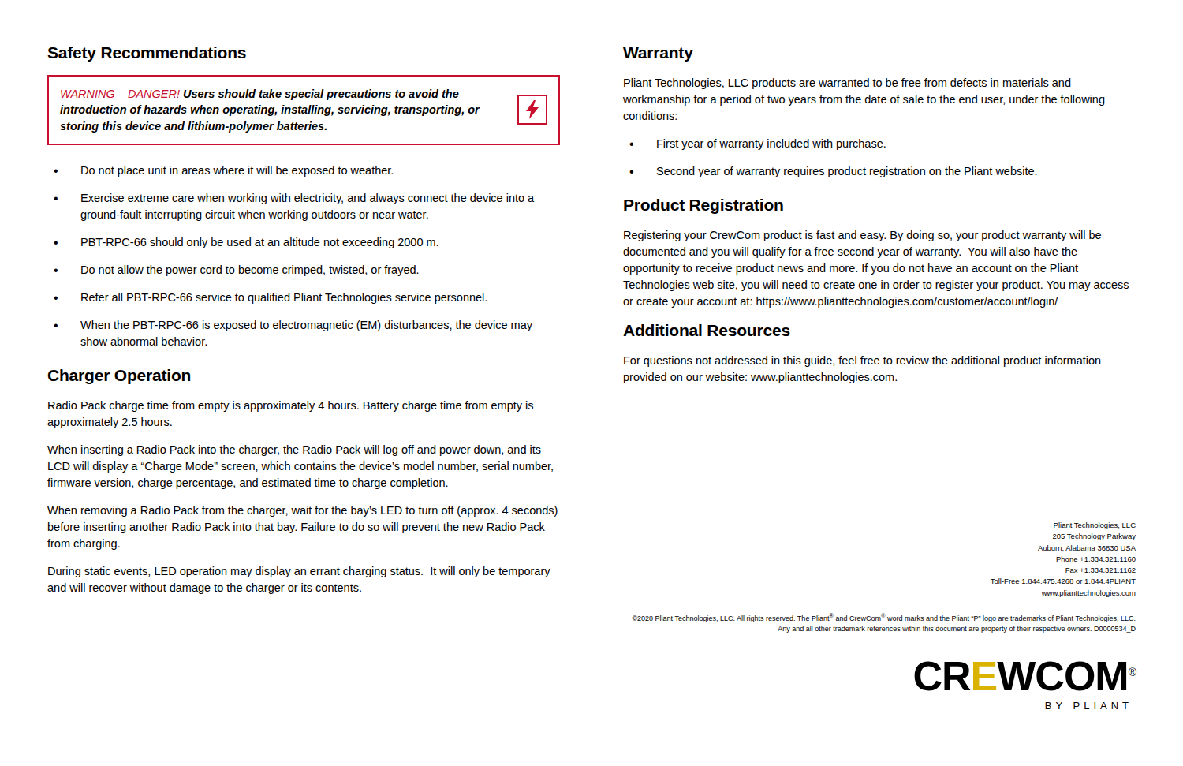Safety Recommendations
WARNING – DANGER! Users should take special precautions to avoid the introduction of hazards when operating, installing, servicing, transporting, or storing this device and lithium-polymer batteries.
Do not place unit in areas where it will be exposed to weather.
Exercise extreme care when working with electricity, and always connect the device into a ground-fault interrupting circuit when working outdoors or near water.
PBT-RPC-66 should only be used at an altitude not exceeding 2000 m.
Do not allow the power cord to become crimped, twisted, or frayed.
Refer all PBT-RPC-66 service to qualified Pliant Technologies service personnel.
When the PBT-RPC-66 is exposed to electromagnetic (EM) disturbances, the device may show abnormal behavior.
Charger Operation
Radio Pack charge time from empty is approximately 4 hours. Battery charge time from empty is approximately 2.5 hours.
When inserting a Radio Pack into the charger, the Radio Pack will log off and power down, and its LCD will display a “Charge Mode” screen, which contains the device’s model number, serial number, firmware version, charge percentage, and estimated time to charge completion.
When removing a Radio Pack from the charger, wait for the bay’s LED to turn off (approx. 4 seconds) before inserting another Radio Pack into that bay. Failure to do so will prevent the new Radio Pack from charging.
During static events, LED operation may display an errant charging status. It will only be temporary and will recover without damage to the charger or its contents.
Warranty
Pliant Technologies, LLC products are warranted to be free from defects in materials and workmanship for a period of two years from the date of sale to the end user, under the following conditions:
First year of warranty included with purchase.
Second year of warranty requires product registration on the Pliant website.
Product Registration
Registering your CrewCom product is fast and easy. By doing so, your product warranty will be documented and you will qualify for a free second year of warranty. You will also have the opportunity to receive product news and more. If you do not have an account on the Pliant Technologies web site, you will need to create one in order to register your product. You may access or create your account at: https://www.plianttechnologies.com/customer/account/login/
Additional Resources
For questions not addressed in this guide, feel free to review the additional product information provided on our website: www.plianttechnologies.com.
Pliant Technologies, LLC
205 Technology Parkway
Auburn, Alabama 36830 USA
Phone +1.334.321.1160
Fax +1.334.321.1162
Toll-Free 1.844.475.4268 or 1.844.4PLIANT
www.plianttechnologies.com
©2020 Pliant Technologies, LLC. All rights reserved. The Pliant® and CrewCom® word marks and the Pliant “P” logo are trademarks of Pliant Technologies, LLC. Any and all other trademark references within this document are property of their respective owners. D0000534_D
CREWCOM®
BY PLIANT